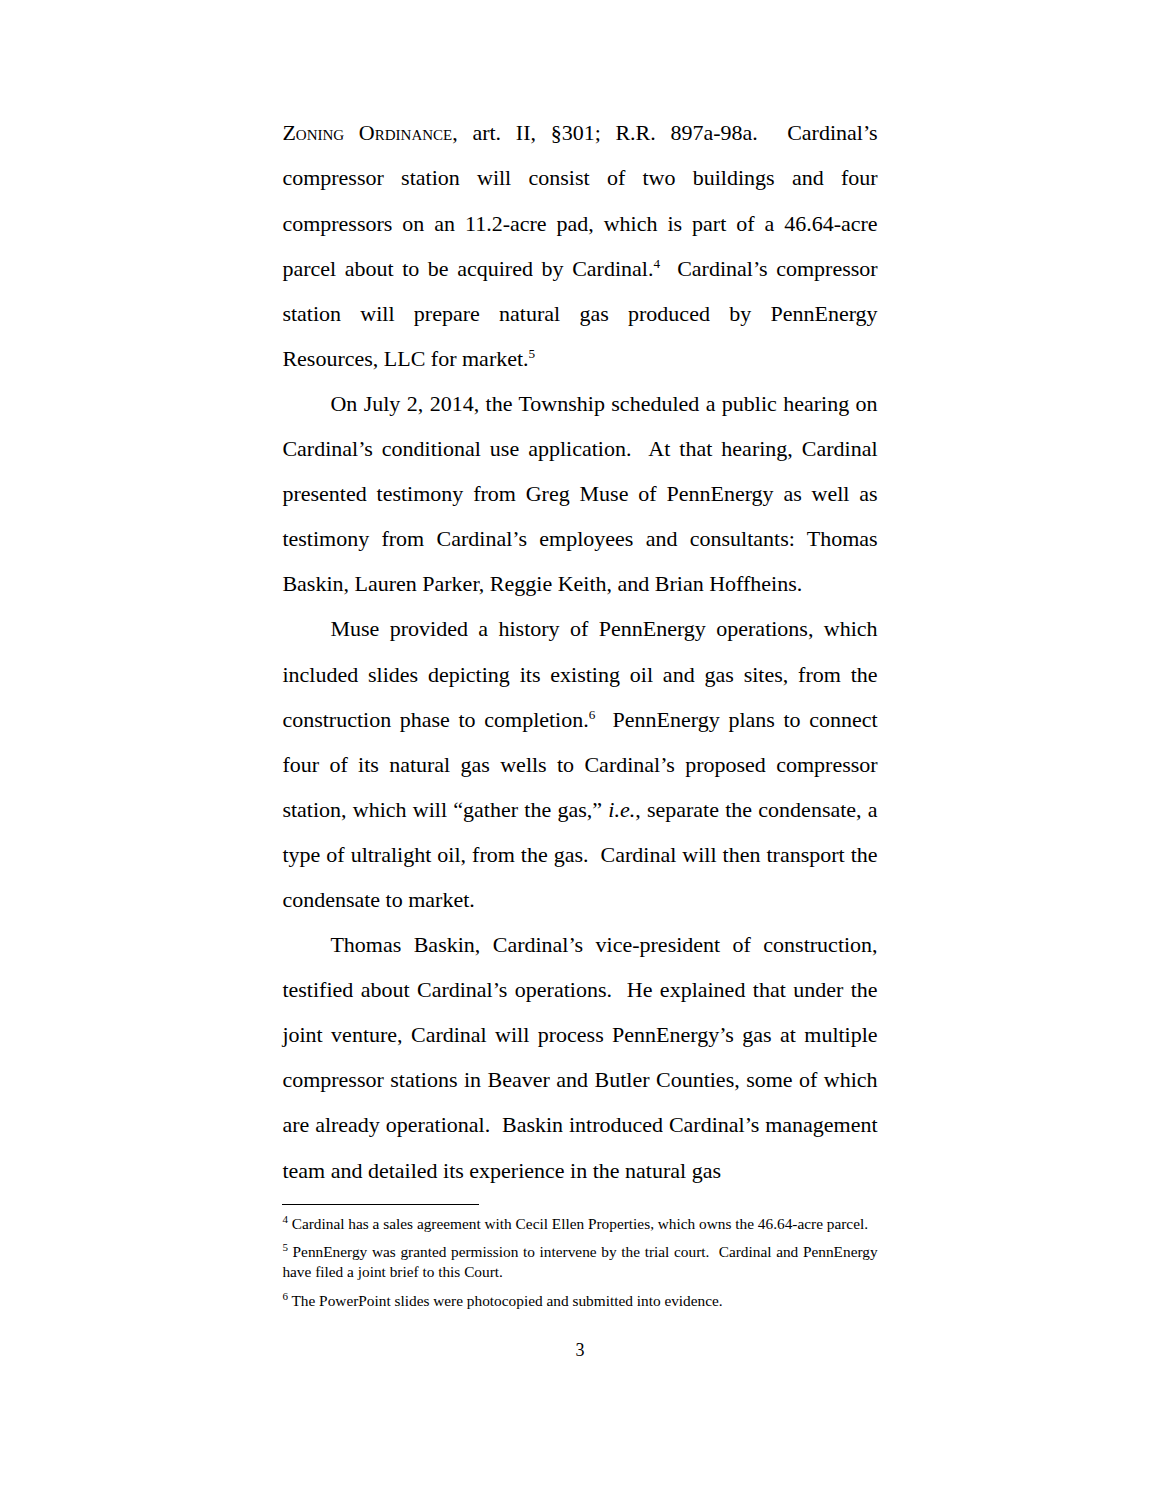Zoning Ordinance, art. II, §301; R.R. 897a-98a. Cardinal’s compressor station will consist of two buildings and four compressors on an 11.2-acre pad, which is part of a 46.64-acre parcel about to be acquired by Cardinal.4 Cardinal’s compressor station will prepare natural gas produced by PennEnergy Resources, LLC for market.5
On July 2, 2014, the Township scheduled a public hearing on Cardinal’s conditional use application. At that hearing, Cardinal presented testimony from Greg Muse of PennEnergy as well as testimony from Cardinal’s employees and consultants: Thomas Baskin, Lauren Parker, Reggie Keith, and Brian Hoffheins.
Muse provided a history of PennEnergy operations, which included slides depicting its existing oil and gas sites, from the construction phase to completion.6 PennEnergy plans to connect four of its natural gas wells to Cardinal’s proposed compressor station, which will “gather the gas,” i.e., separate the condensate, a type of ultralight oil, from the gas. Cardinal will then transport the condensate to market.
Thomas Baskin, Cardinal’s vice-president of construction, testified about Cardinal’s operations. He explained that under the joint venture, Cardinal will process PennEnergy’s gas at multiple compressor stations in Beaver and Butler Counties, some of which are already operational. Baskin introduced Cardinal’s management team and detailed its experience in the natural gas
4 Cardinal has a sales agreement with Cecil Ellen Properties, which owns the 46.64-acre parcel.
5 PennEnergy was granted permission to intervene by the trial court. Cardinal and PennEnergy have filed a joint brief to this Court.
6 The PowerPoint slides were photocopied and submitted into evidence.
3